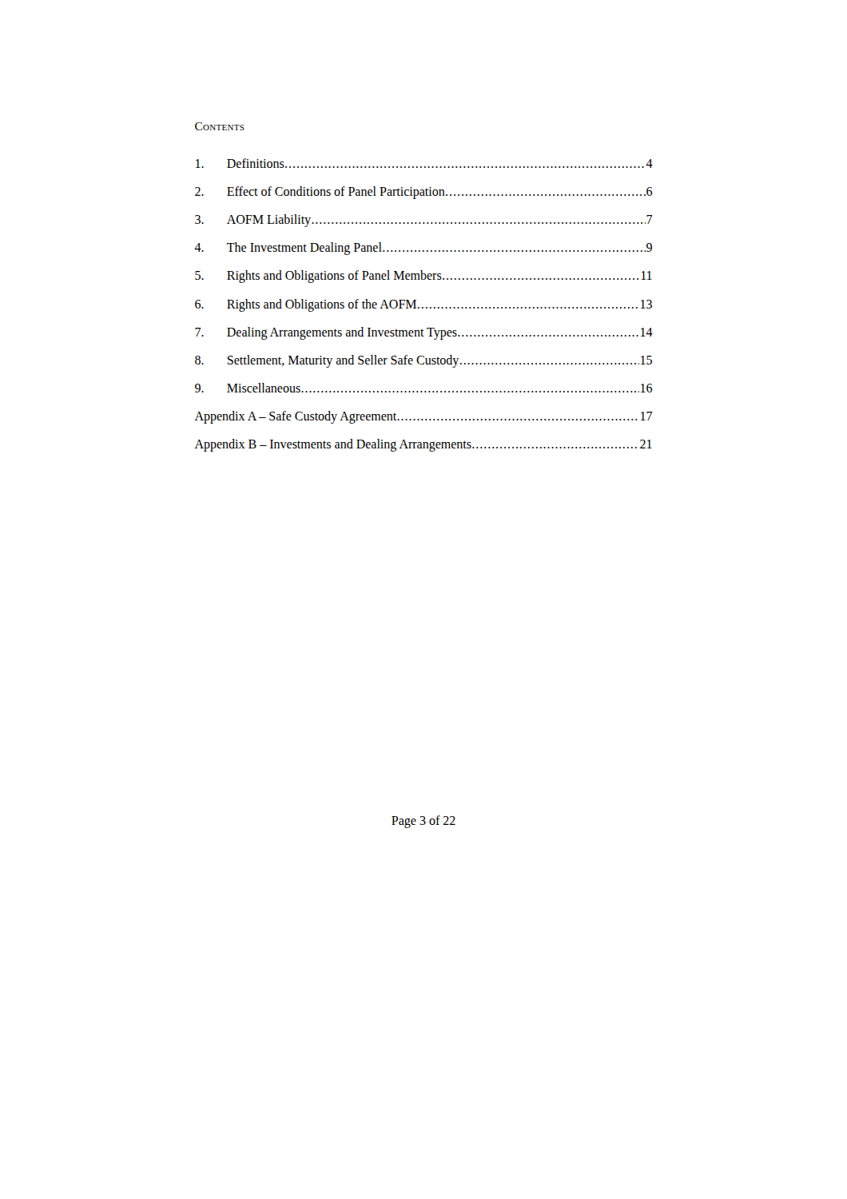Contents
1. Definitions .......................................................................................................... 4
2. Effect of Conditions of Panel Participation .......................................................... 6
3. AOFM Liability ................................................................................................... 7
4. The Investment Dealing Panel ............................................................................. 9
5. Rights and Obligations of Panel Members ......................................................... 11
6. Rights and Obligations of the AOFM ................................................................. 13
7. Dealing Arrangements and Investment Types .................................................... 14
8. Settlement, Maturity and Seller Safe Custody .................................................... 15
9. Miscellaneous ..................................................................................................... 16
Appendix A – Safe Custody Agreement ..................................................................... 17
Appendix B – Investments and Dealing Arrangements .............................................. 21
Page 3 of 22